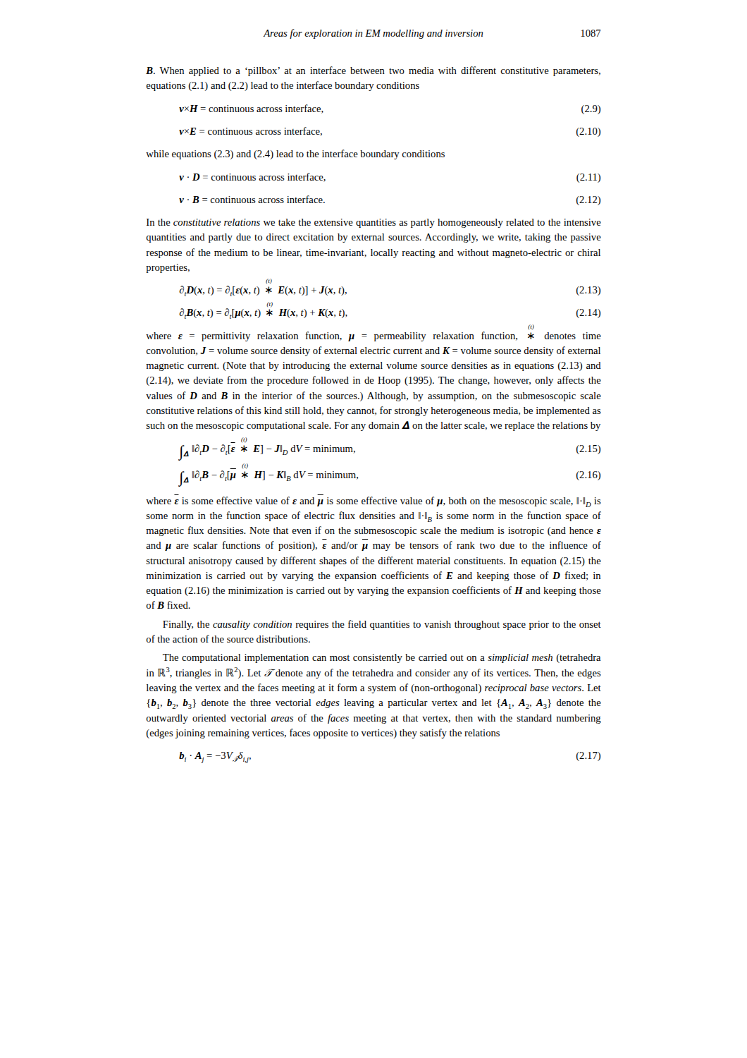Areas for exploration in EM modelling and inversion 1087
B. When applied to a ‘pillbox’ at an interface between two media with different constitutive parameters, equations (2.1) and (2.2) lead to the interface boundary conditions
ν×H = continuous across interface,
(2.9)
ν×E = continuous across interface,
(2.10)
while equations (2.3) and (2.4) lead to the interface boundary conditions
ν · D = continuous across interface,
(2.11)
ν · B = continuous across interface.
(2.12)
In the constitutive relations we take the extensive quantities as partly homogeneously related to the intensive quantities and partly due to direct excitation by external sources. Accordingly, we write, taking the passive response of the medium to be linear, time-invariant, locally reacting and without magneto-electric or chiral properties,
∂tD(x, t) = ∂t[ε(x, t) (t)∗ E(x, t)] + J(x, t),
(2.13)
∂tB(x, t) = ∂t[μ(x, t) (t)∗ H(x, t) + K(x, t),
(2.14)
where ε = permittivity relaxation function, μ = permeability relaxation function, (t)∗ denotes time convolution, J = volume source density of external electric current and K = volume source density of external magnetic current. (Note that by introducing the external volume source densities as in equations (2.13) and (2.14), we deviate from the procedure followed in de Hoop (1995). The change, however, only affects the values of D and B in the interior of the sources.) Although, by assumption, on the submesoscopic scale constitutive relations of this kind still hold, they cannot, for strongly heterogeneous media, be implemented as such on the mesoscopic computational scale. For any domain 𝚫 on the latter scale, we replace the relations by
∫𝚫 ‖∂tD − ∂t[ε (t)∗ E] − J‖D dV = minimum,
(2.15)
∫𝚫 ‖∂tB − ∂t[μ (t)∗ H] − K‖B dV = minimum,
(2.16)
where ε is some effective value of ε and μ is some effective value of μ, both on the mesoscopic scale, ‖·‖D is some norm in the function space of electric flux densities and ‖·‖B is some norm in the function space of magnetic flux densities. Note that even if on the submesoscopic scale the medium is isotropic (and hence ε and μ are scalar functions of position), ε and/or μ may be tensors of rank two due to the influence of structural anisotropy caused by different shapes of the different material constituents. In equation (2.15) the minimization is carried out by varying the expansion coefficients of E and keeping those of D fixed; in equation (2.16) the minimization is carried out by varying the expansion coefficients of H and keeping those of B fixed.
Finally, the causality condition requires the field quantities to vanish throughout space prior to the onset of the action of the source distributions.
The computational implementation can most consistently be carried out on a simplicial mesh (tetrahedra in ℝ3, triangles in ℝ2). Let 𝒯 denote any of the tetrahedra and consider any of its vertices. Then, the edges leaving the vertex and the faces meeting at it form a system of (non-orthogonal) reciprocal base vectors. Let {b1, b2, b3} denote the three vectorial edges leaving a particular vertex and let {A1, A2, A3} denote the outwardly oriented vectorial areas of the faces meeting at that vertex, then with the standard numbering (edges joining remaining vertices, faces opposite to vertices) they satisfy the relations
bi · Aj = −3V𝒯δi,j,
(2.17)